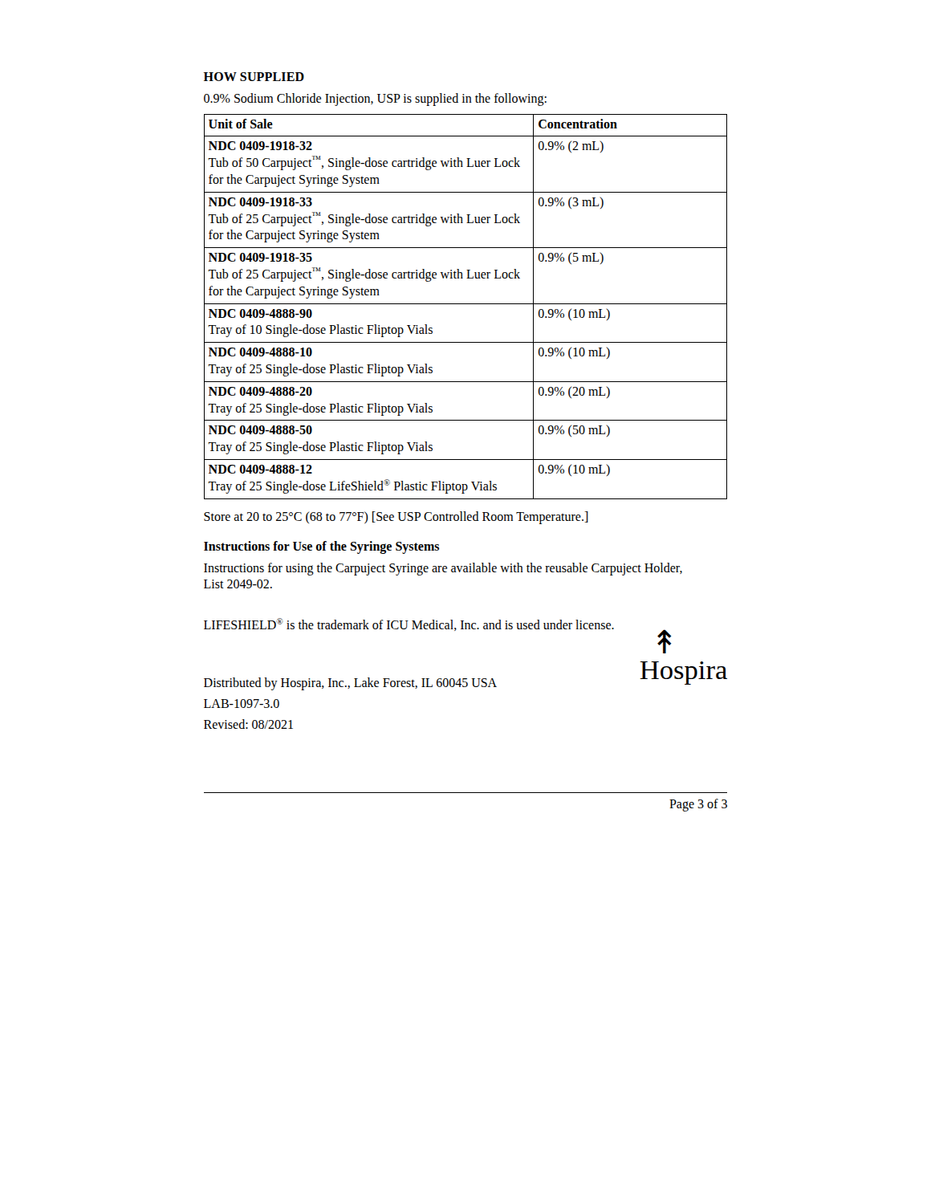HOW SUPPLIED
0.9% Sodium Chloride Injection, USP is supplied in the following:
| Unit of Sale | Concentration |
| --- | --- |
| NDC 0409-1918-32 Tub of 50 Carpuject ™ , Single-dose cartridge with Luer Lock for the Carpuject Syringe System | 0.9% (2 mL) |
| NDC 0409-1918-33 Tub of 25 Carpuject ™ , Single-dose cartridge with Luer Lock for the Carpuject Syringe System | 0.9% (3 mL) |
| NDC 0409-1918-35 Tub of 25 Carpuject ™ , Single-dose cartridge with Luer Lock for the Carpuject Syringe System | 0.9% (5 mL) |
| NDC 0409-4888-90 Tray of 10 Single-dose Plastic Fliptop Vials | 0.9% (10 mL) |
| NDC 0409-4888-10 Tray of 25 Single-dose Plastic Fliptop Vials | 0.9% (10 mL) |
| NDC 0409-4888-20 Tray of 25 Single-dose Plastic Fliptop Vials | 0.9% (20 mL) |
| NDC 0409-4888-50 Tray of 25 Single-dose Plastic Fliptop Vials | 0.9% (50 mL) |
| NDC 0409-4888-12 Tray of 25 Single-dose LifeShield ® Plastic Fliptop Vials | 0.9% (10 mL) |
Store at 20 to 25°C (68 to 77°F) [See USP Controlled Room Temperature.]
Instructions for Use of the Syringe Systems
Instructions for using the Carpuject Syringe are available with the reusable Carpuject Holder,
List 2049-02.
LIFESHIELD® is the trademark of ICU Medical, Inc. and is used under license.
↟ Hospira
Distributed by Hospira, Inc., Lake Forest, IL 60045 USA
LAB-1097-3.0
Revised: 08/2021
Page 3 of 3